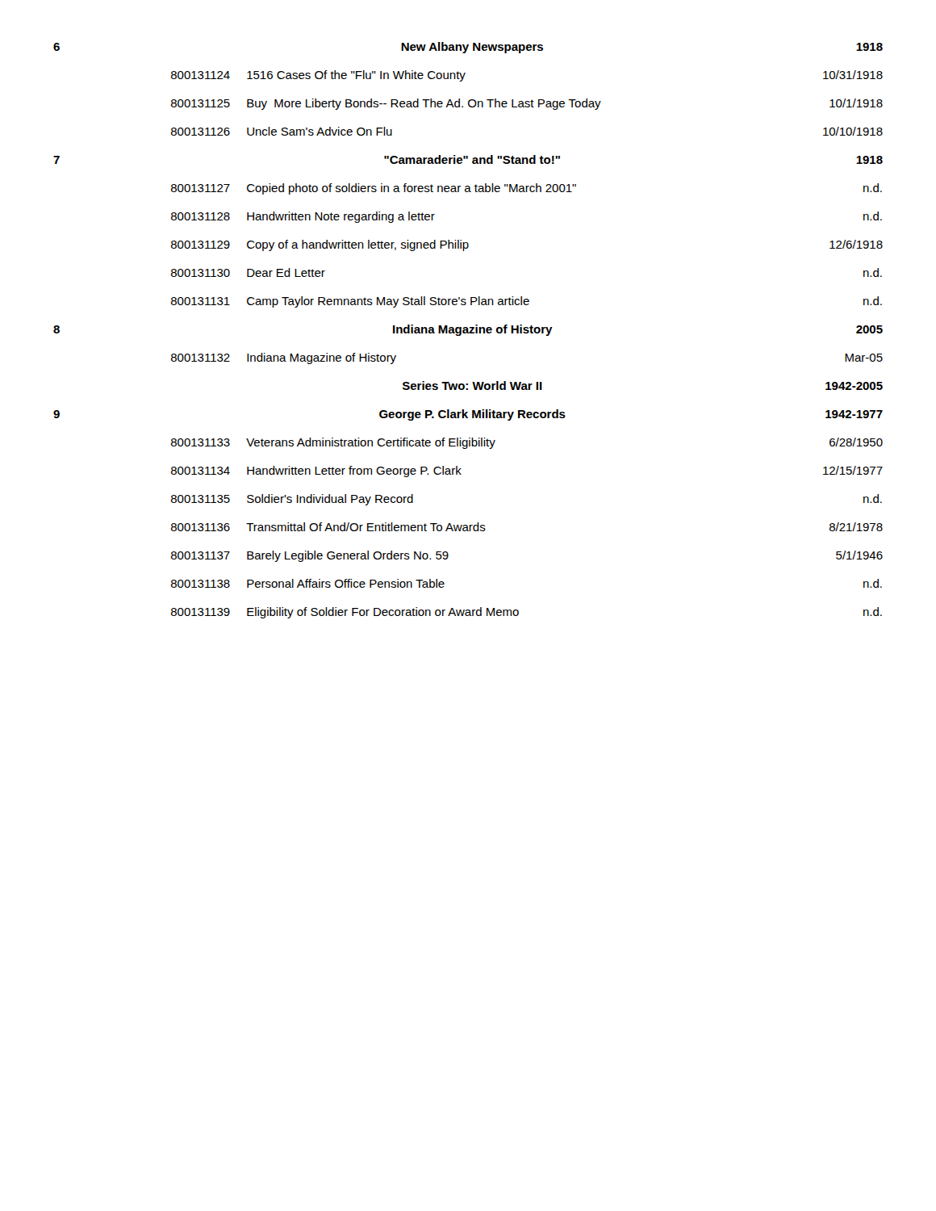| 6 | | New Albany Newspapers | 1918 |
| | 800131124 | 1516 Cases Of the "Flu" In White County | 10/31/1918 |
| | 800131125 | Buy More Liberty Bonds-- Read The Ad. On The Last Page Today | 10/1/1918 |
| | 800131126 | Uncle Sam's Advice On Flu | 10/10/1918 |
| 7 | | "Camaraderie" and "Stand to!" | 1918 |
| | 800131127 | Copied photo of soldiers in a forest near a table "March 2001" | n.d. |
| | 800131128 | Handwritten Note regarding a letter | n.d. |
| | 800131129 | Copy of a handwritten letter, signed Philip | 12/6/1918 |
| | 800131130 | Dear Ed Letter | n.d. |
| | 800131131 | Camp Taylor Remnants May Stall Store's Plan article | n.d. |
| 8 | | Indiana Magazine of History | 2005 |
| | 800131132 | Indiana Magazine of History | Mar-05 |
| | | Series Two: World War II | 1942-2005 |
| 9 | | George P. Clark Military Records | 1942-1977 |
| | 800131133 | Veterans Administration Certificate of Eligibility | 6/28/1950 |
| | 800131134 | Handwritten Letter from George P. Clark | 12/15/1977 |
| | 800131135 | Soldier's Individual Pay Record | n.d. |
| | 800131136 | Transmittal Of And/Or Entitlement To Awards | 8/21/1978 |
| | 800131137 | Barely Legible General Orders No. 59 | 5/1/1946 |
| | 800131138 | Personal Affairs Office Pension Table | n.d. |
| | 800131139 | Eligibility of Soldier For Decoration or Award Memo | n.d. |